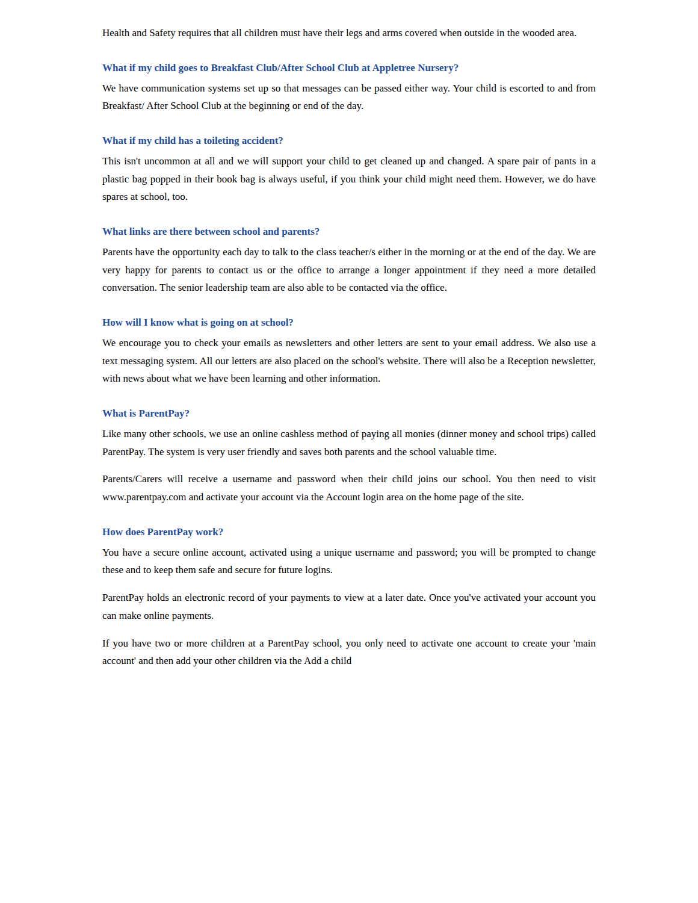Health and Safety requires that all children must have their legs and arms covered when outside in the wooded area.
What if my child goes to Breakfast Club/After School Club at Appletree Nursery?
We have communication systems set up so that messages can be passed either way. Your child is escorted to and from Breakfast/ After School Club at the beginning or end of the day.
What if my child has a toileting accident?
This isn't uncommon at all and we will support your child to get cleaned up and changed. A spare pair of pants in a plastic bag popped in their book bag is always useful, if you think your child might need them. However, we do have spares at school, too.
What links are there between school and parents?
Parents have the opportunity each day to talk to the class teacher/s either in the morning or at the end of the day. We are very happy for parents to contact us or the office to arrange a longer appointment if they need a more detailed conversation. The senior leadership team are also able to be contacted via the office.
How will I know what is going on at school?
We encourage you to check your emails as newsletters and other letters are sent to your email address. We also use a text messaging system. All our letters are also placed on the school's website. There will also be a Reception newsletter, with news about what we have been learning and other information.
What is ParentPay?
Like many other schools, we use an online cashless method of paying all monies (dinner money and school trips) called ParentPay. The system is very user friendly and saves both parents and the school valuable time.
Parents/Carers will receive a username and password when their child joins our school. You then need to visit www.parentpay.com and activate your account via the Account login area on the home page of the site.
How does ParentPay work?
You have a secure online account, activated using a unique username and password; you will be prompted to change these and to keep them safe and secure for future logins.
ParentPay holds an electronic record of your payments to view at a later date. Once you've activated your account you can make online payments.
If you have two or more children at a ParentPay school, you only need to activate one account to create your 'main account' and then add your other children via the Add a child